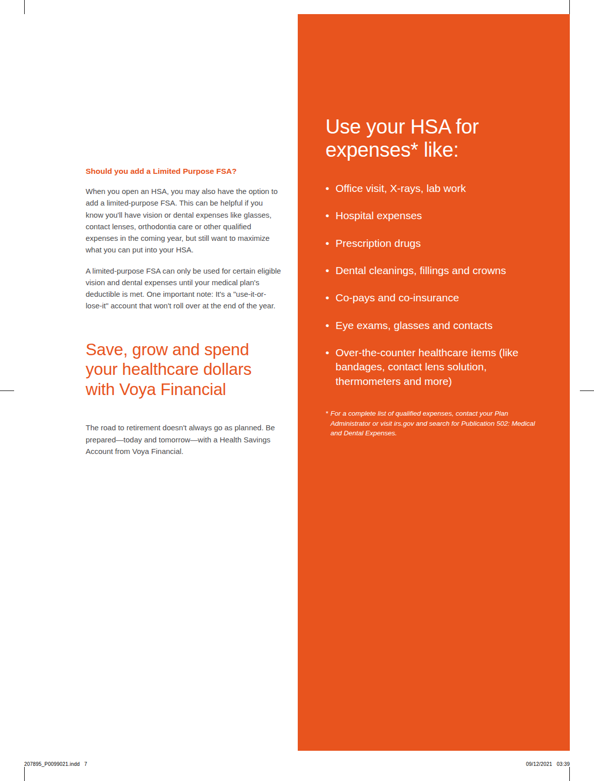Use your HSA for
expenses* like:
Office visit, X-rays, lab work
Hospital expenses
Prescription drugs
Dental cleanings, fillings and crowns
Co-pays and co-insurance
Eye exams, glasses and contacts
Over-the-counter healthcare items (like bandages, contact lens solution, thermometers and more)
* For a complete list of qualified expenses, contact your Plan Administrator or visit irs.gov and search for Publication 502: Medical and Dental Expenses.
Should you add a Limited Purpose FSA?
When you open an HSA, you may also have the option to add a limited-purpose FSA. This can be helpful if you know you'll have vision or dental expenses like glasses, contact lenses, orthodontia care or other qualified expenses in the coming year, but still want to maximize what you can put into your HSA.
A limited-purpose FSA can only be used for certain eligible vision and dental expenses until your medical plan's deductible is met. One important note: It's a "use-it-or-lose-it" account that won't roll over at the end of the year.
Save, grow and spend your healthcare dollars with Voya Financial
The road to retirement doesn't always go as planned. Be prepared—today and tomorrow—with a Health Savings Account from Voya Financial.
207895_P0099021.indd 7 09/12/2021 03:39